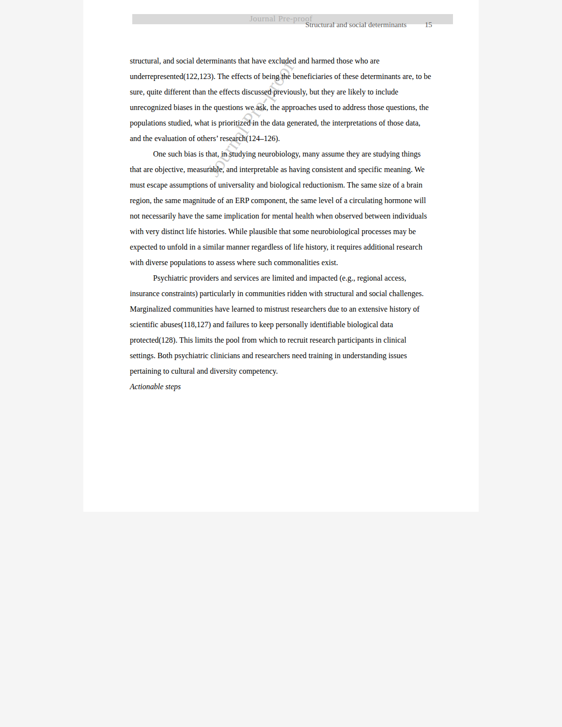Journal Pre-proof
Structural and social determinants 15
Journal Pre-proof
structural, and social determinants that have excluded and harmed those who are underrepresented(122,123). The effects of being the beneficiaries of these determinants are, to be sure, quite different than the effects discussed previously, but they are likely to include unrecognized biases in the questions we ask, the approaches used to address those questions, the populations studied, what is prioritized in the data generated, the interpretations of those data, and the evaluation of others’ research(124–126).
One such bias is that, in studying neurobiology, many assume they are studying things that are objective, measurable, and interpretable as having consistent and specific meaning. We must escape assumptions of universality and biological reductionism. The same size of a brain region, the same magnitude of an ERP component, the same level of a circulating hormone will not necessarily have the same implication for mental health when observed between individuals with very distinct life histories. While plausible that some neurobiological processes may be expected to unfold in a similar manner regardless of life history, it requires additional research with diverse populations to assess where such commonalities exist.
Psychiatric providers and services are limited and impacted (e.g., regional access, insurance constraints) particularly in communities ridden with structural and social challenges. Marginalized communities have learned to mistrust researchers due to an extensive history of scientific abuses(118,127) and failures to keep personally identifiable biological data protected(128). This limits the pool from which to recruit research participants in clinical settings. Both psychiatric clinicians and researchers need training in understanding issues pertaining to cultural and diversity competency.
Actionable steps